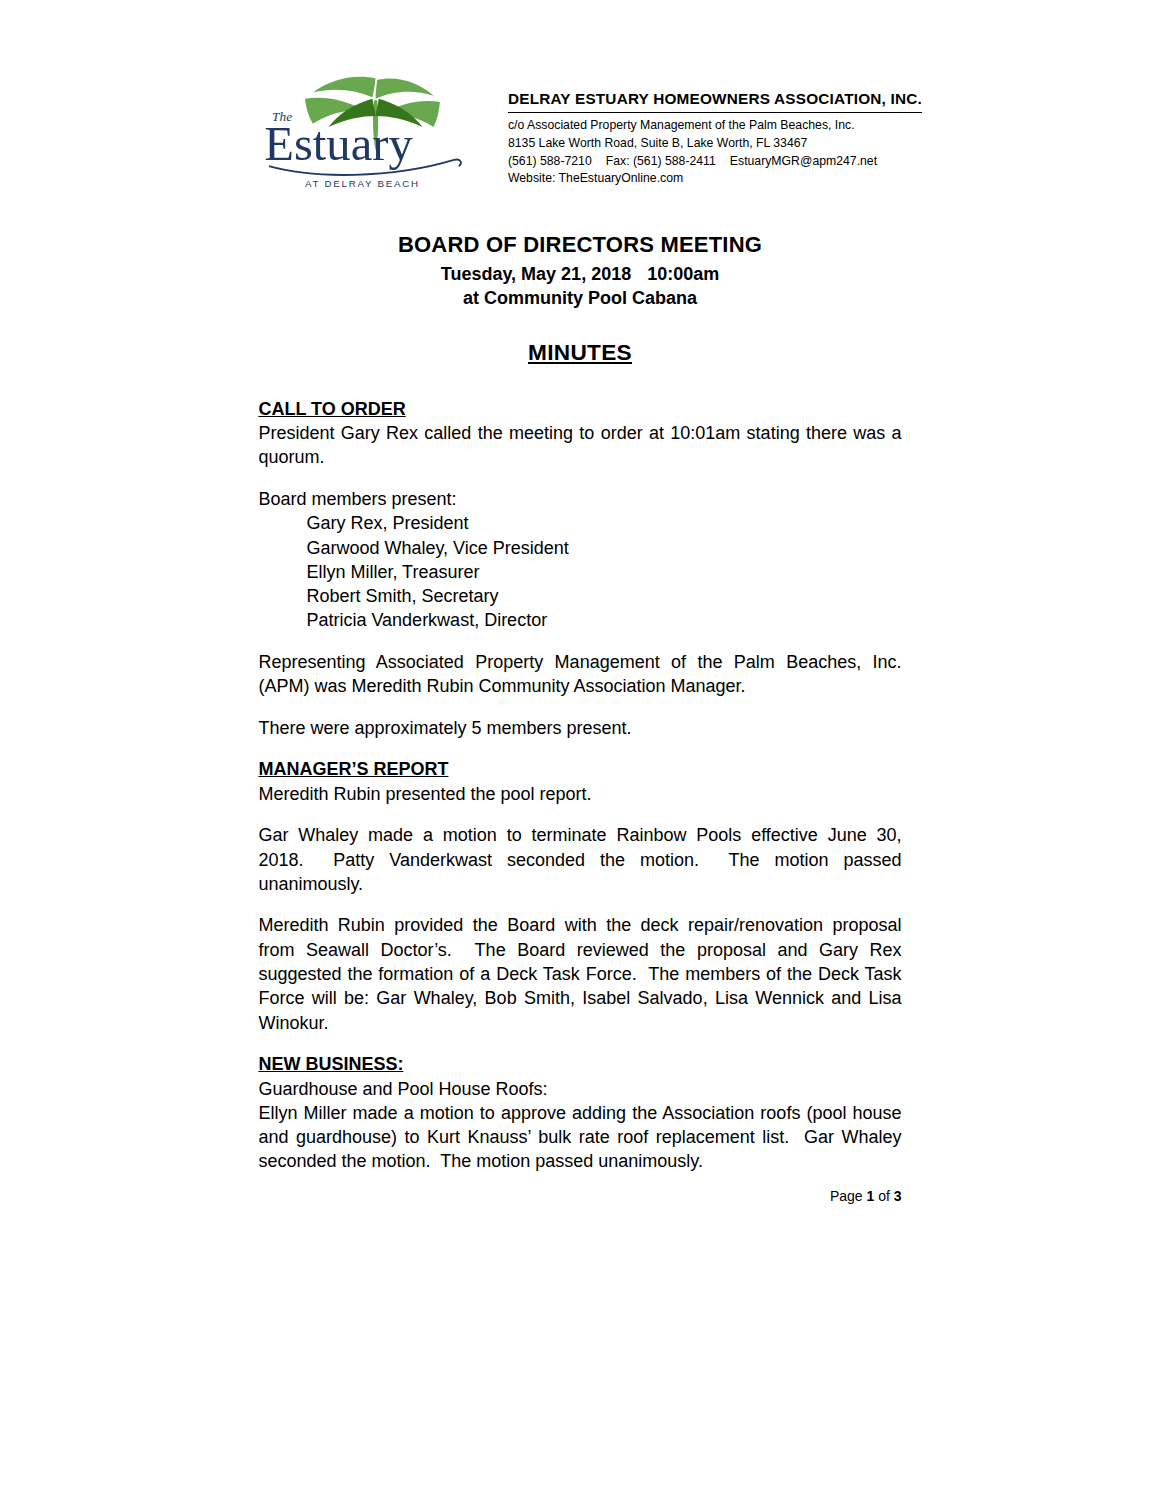The Estuary AT DELRAY BEACH
DELRAY ESTUARY HOMEOWNERS ASSOCIATION, INC.
c/o Associated Property Management of the Palm Beaches, Inc.
8135 Lake Worth Road, Suite B, Lake Worth, FL 33467
(561) 588-7210 Fax: (561) 588-2411 EstuaryMGR@apm247.net
Website: TheEstuaryOnline.com
BOARD OF DIRECTORS MEETING
Tuesday, May 21, 2018 10:00am
at Community Pool Cabana
MINUTES
CALL TO ORDER
President Gary Rex called the meeting to order at 10:01am stating there was a quorum.
Board members present:
Gary Rex, President
Garwood Whaley, Vice President
Ellyn Miller, Treasurer
Robert Smith, Secretary
Patricia Vanderkwast, Director
Representing Associated Property Management of the Palm Beaches, Inc. (APM) was Meredith Rubin Community Association Manager.
There were approximately 5 members present.
MANAGER’S REPORT
Meredith Rubin presented the pool report.
Gar Whaley made a motion to terminate Rainbow Pools effective June 30, 2018. Patty Vanderkwast seconded the motion. The motion passed unanimously.
Meredith Rubin provided the Board with the deck repair/renovation proposal from Seawall Doctor’s. The Board reviewed the proposal and Gary Rex suggested the formation of a Deck Task Force. The members of the Deck Task Force will be: Gar Whaley, Bob Smith, Isabel Salvado, Lisa Wennick and Lisa Winokur.
NEW BUSINESS:
Guardhouse and Pool House Roofs:
Ellyn Miller made a motion to approve adding the Association roofs (pool house and guardhouse) to Kurt Knauss’ bulk rate roof replacement list. Gar Whaley seconded the motion. The motion passed unanimously.
Page 1 of 3